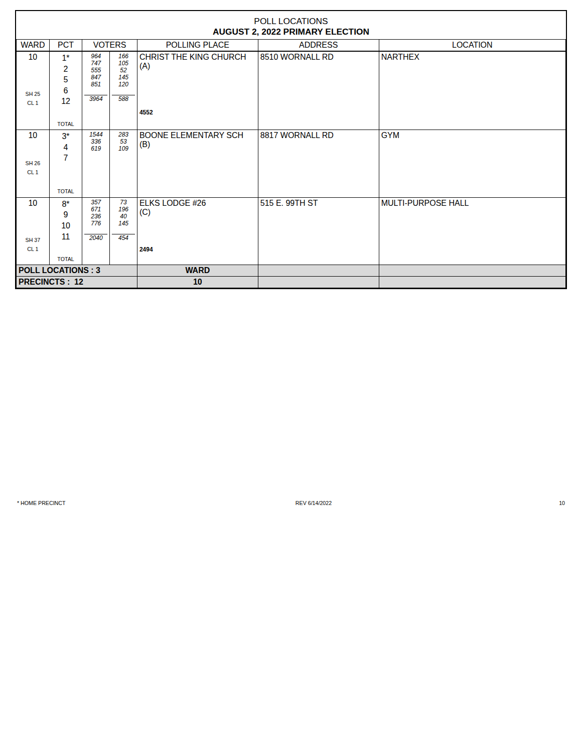POLL LOCATIONS
AUGUST 2, 2022 PRIMARY ELECTION
| WARD | PCT | VOTERS | POLLING PLACE | ADDRESS | LOCATION |
| --- | --- | --- | --- | --- | --- |
| 10 SH 25 CL 1 | 1* 2 5 6 12 TOTAL | 964 747 555 847 851 3964 | 166 105 52 145 120 588 | CHRIST THE KING CHURCH (A) 4552 | 8510 WORNALL RD | NARTHEX |
| 10 SH 26 CL 1 | 3* 4 7 TOTAL | 1544 336 619 | 283 53 109 | BOONE ELEMENTARY SCH (B) | 8817 WORNALL RD | GYM |
| 10 SH 37 CL 1 | 8* 9 10 11 TOTAL | 357 671 236 776 2040 | 73 196 40 145 454 | ELKS LODGE #26 (C) 2494 | 515 E. 99TH ST | MULTI-PURPOSE HALL |
| POLL LOCATIONS : 3 | WARD | | |
| PRECINCTS : 12 | 10 | | |
* HOME PRECINCT
REV 6/14/2022
10